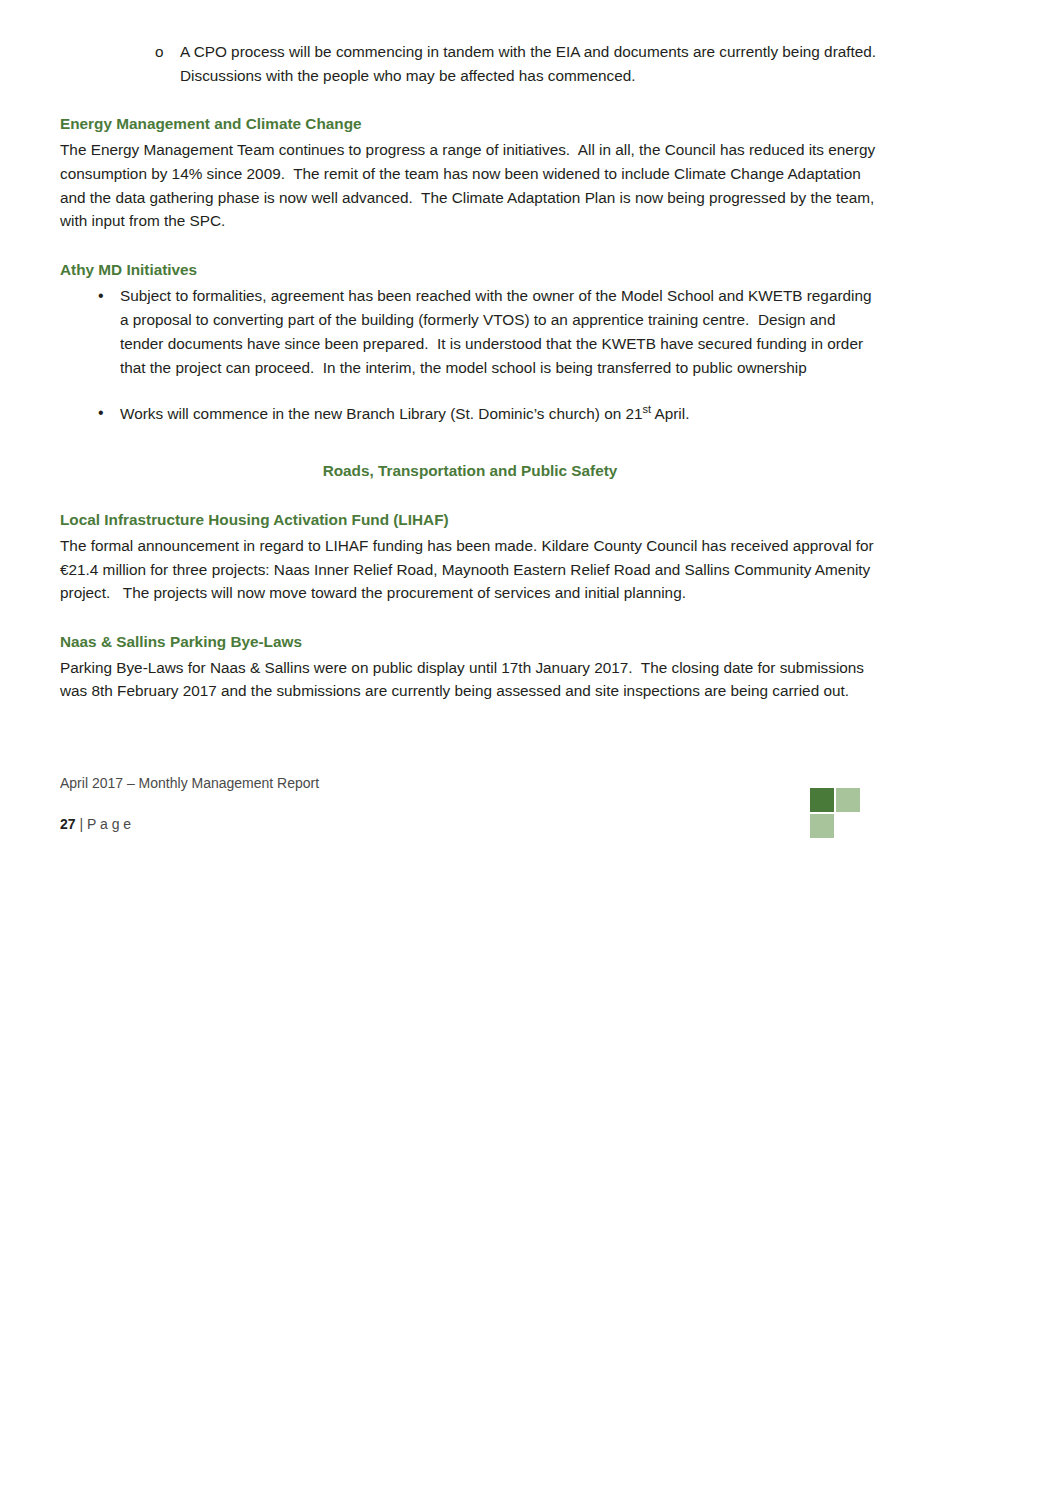o A CPO process will be commencing in tandem with the EIA and documents are currently being drafted. Discussions with the people who may be affected has commenced.
Energy Management and Climate Change
The Energy Management Team continues to progress a range of initiatives. All in all, the Council has reduced its energy consumption by 14% since 2009. The remit of the team has now been widened to include Climate Change Adaptation and the data gathering phase is now well advanced. The Climate Adaptation Plan is now being progressed by the team, with input from the SPC.
Athy MD Initiatives
Subject to formalities, agreement has been reached with the owner of the Model School and KWETB regarding a proposal to converting part of the building (formerly VTOS) to an apprentice training centre. Design and tender documents have since been prepared. It is understood that the KWETB have secured funding in order that the project can proceed. In the interim, the model school is being transferred to public ownership
Works will commence in the new Branch Library (St. Dominic’s church) on 21st April.
Roads, Transportation and Public Safety
Local Infrastructure Housing Activation Fund (LIHAF)
The formal announcement in regard to LIHAF funding has been made. Kildare County Council has received approval for €21.4 million for three projects: Naas Inner Relief Road, Maynooth Eastern Relief Road and Sallins Community Amenity project. The projects will now move toward the procurement of services and initial planning.
Naas & Sallins Parking Bye-Laws
Parking Bye-Laws for Naas & Sallins were on public display until 17th January 2017. The closing date for submissions was 8th February 2017 and the submissions are currently being assessed and site inspections are being carried out.
April 2017 – Monthly Management Report
27 | P a g e